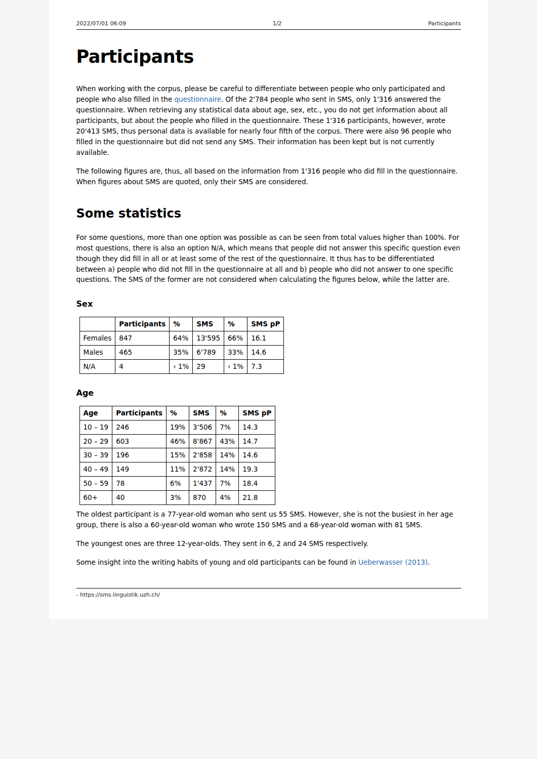2022/07/01 06:09
1/2
Participants
Participants
When working with the corpus, please be careful to differentiate between people who only participated and people who also filled in the questionnaire. Of the 2'784 people who sent in SMS, only 1'316 answered the questionnaire. When retrieving any statistical data about age, sex, etc., you do not get information about all participants, but about the people who filled in the questionnaire. These 1'316 participants, however, wrote 20'413 SMS, thus personal data is available for nearly four fifth of the corpus. There were also 96 people who filled in the questionnaire but did not send any SMS. Their information has been kept but is not currently available.
The following figures are, thus, all based on the information from 1'316 people who did fill in the questionnaire. When figures about SMS are quoted, only their SMS are considered.
Some statistics
For some questions, more than one option was possible as can be seen from total values higher than 100%. For most questions, there is also an option N/A, which means that people did not answer this specific question even though they did fill in all or at least some of the rest of the questionnaire. It thus has to be differentiated between a) people who did not fill in the questionnaire at all and b) people who did not answer to one specific questions. The SMS of the former are not considered when calculating the figures below, while the latter are.
Sex
| | Participants | % | SMS | % | SMS pP |
| --- | --- | --- | --- | --- | --- |
| Females | 847 | 64% | 13'595 | 66% | 16.1 |
| Males | 465 | 35% | 6'789 | 33% | 14.6 |
| N/A | 4 | ‹ 1% | 29 | ‹ 1% | 7.3 |
Age
| Age | Participants | % | SMS | % | SMS pP |
| --- | --- | --- | --- | --- | --- |
| 10 – 19 | 246 | 19% | 3'506 | 7% | 14.3 |
| 20 – 29 | 603 | 46% | 8'867 | 43% | 14.7 |
| 30 – 39 | 196 | 15% | 2'858 | 14% | 14.6 |
| 40 – 49 | 149 | 11% | 2'872 | 14% | 19.3 |
| 50 – 59 | 78 | 6% | 1'437 | 7% | 18.4 |
| 60+ | 40 | 3% | 870 | 4% | 21.8 |
The oldest participant is a 77-year-old woman who sent us 55 SMS. However, she is not the busiest in her age group, there is also a 60-year-old woman who wrote 150 SMS and a 68-year-old woman with 81 SMS.
The youngest ones are three 12-year-olds. They sent in 6, 2 and 24 SMS respectively.
Some insight into the writing habits of young and old participants can be found in Ueberwasser (2013).
- https://sms.linguistik.uzh.ch/